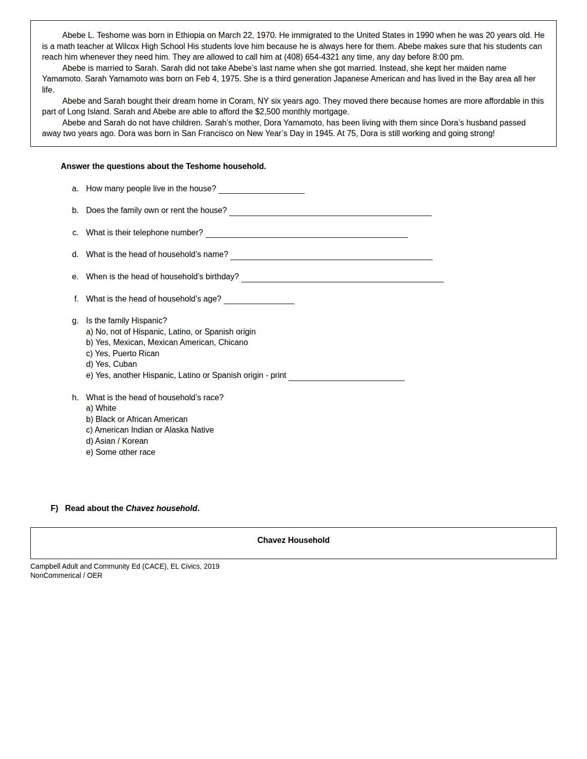Abebe L. Teshome was born in Ethiopia on March 22, 1970. He immigrated to the United States in 1990 when he was 20 years old. He is a math teacher at Wilcox High School His students love him because he is always here for them. Abebe makes sure that his students can reach him whenever they need him. They are allowed to call him at (408) 654-4321 any time, any day before 8:00 pm.
Abebe is married to Sarah. Sarah did not take Abebe’s last name when she got married. Instead, she kept her maiden name Yamamoto. Sarah Yamamoto was born on Feb 4, 1975. She is a third generation Japanese American and has lived in the Bay area all her life.
Abebe and Sarah bought their dream home in Coram, NY six years ago. They moved there because homes are more affordable in this part of Long Island. Sarah and Abebe are able to afford the $2,500 monthly mortgage.
Abebe and Sarah do not have children. Sarah’s mother, Dora Yamamoto, has been living with them since Dora’s husband passed away two years ago. Dora was born in San Francisco on New Year’s Day in 1945. At 75, Dora is still working and going strong!
Answer the questions about the Teshome household.
How many people live in the house?
Does the family own or rent the house?
What is their telephone number?
What is the head of household’s name?
When is the head of household’s birthday?
What is the head of household’s age?
Is the family Hispanic?
a) No, not of Hispanic, Latino, or Spanish origin
b) Yes, Mexican, Mexican American, Chicano
c) Yes, Puerto Rican
d) Yes, Cuban
e) Yes, another Hispanic, Latino or Spanish origin - print
What is the head of household’s race?
a) White
b) Black or African American
c) American Indian or Alaska Native
d) Asian / Korean
e) Some other race
F) Read about the Chavez household.
Chavez Household
Campbell Adult and Community Ed (CACE), EL Civics, 2019
NonCommerical / OER